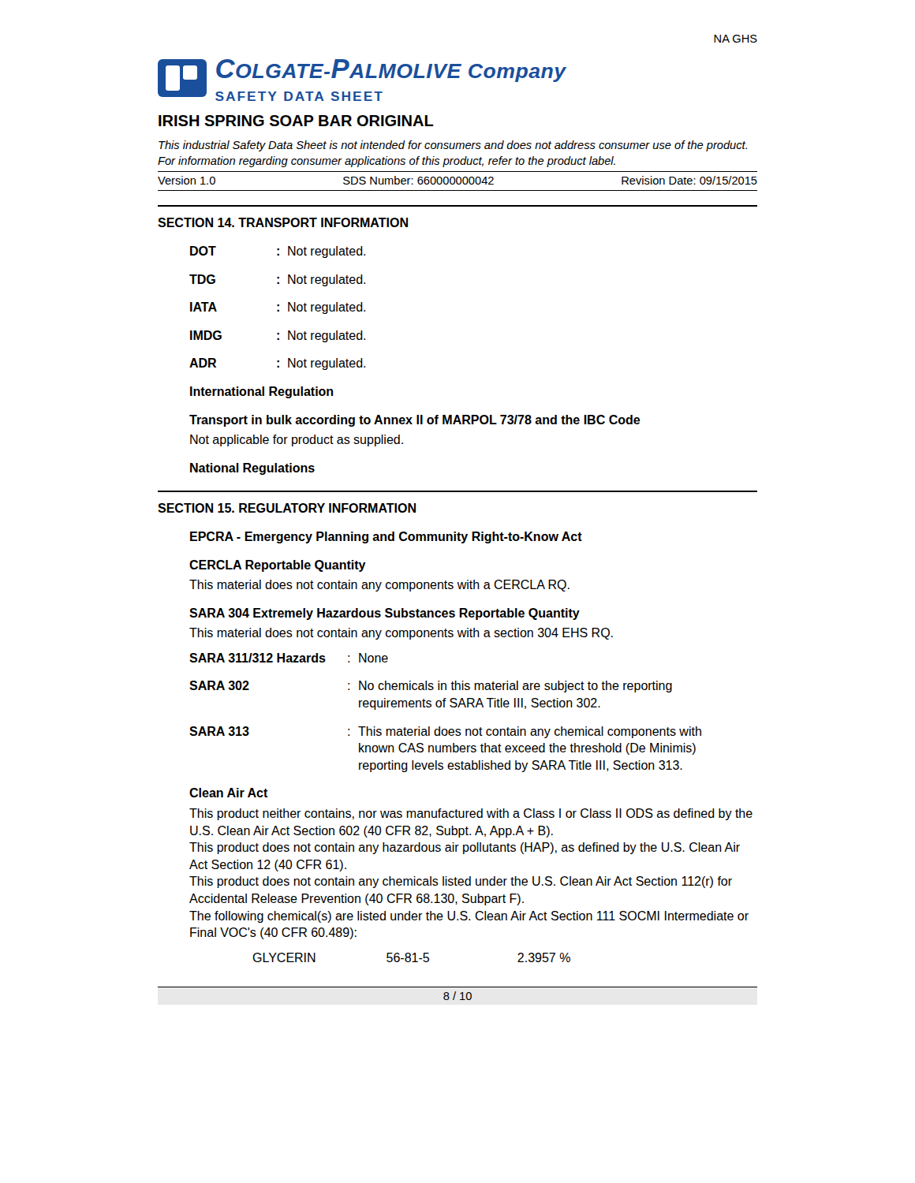NA GHS
COLGATE-PALMOLIVE Company
SAFETY DATA SHEET
IRISH SPRING SOAP BAR ORIGINAL
This industrial Safety Data Sheet is not intended for consumers and does not address consumer use of the product. For information regarding consumer applications of this product, refer to the product label.
Version 1.0 SDS Number: 660000000042 Revision Date: 09/15/2015
SECTION 14. TRANSPORT INFORMATION
DOT: Not regulated.
TDG: Not regulated.
IATA: Not regulated.
IMDG: Not regulated.
ADR: Not regulated.
International Regulation
Transport in bulk according to Annex II of MARPOL 73/78 and the IBC Code
Not applicable for product as supplied.
National Regulations
SECTION 15. REGULATORY INFORMATION
EPCRA - Emergency Planning and Community Right-to-Know Act
CERCLA Reportable Quantity
This material does not contain any components with a CERCLA RQ.
SARA 304 Extremely Hazardous Substances Reportable Quantity
This material does not contain any components with a section 304 EHS RQ.
SARA 311/312 Hazards: None
SARA 302: No chemicals in this material are subject to the reporting requirements of SARA Title III, Section 302.
SARA 313: This material does not contain any chemical components with known CAS numbers that exceed the threshold (De Minimis) reporting levels established by SARA Title III, Section 313.
Clean Air Act
This product neither contains, nor was manufactured with a Class I or Class II ODS as defined by the U.S. Clean Air Act Section 602 (40 CFR 82, Subpt. A, App.A + B).
This product does not contain any hazardous air pollutants (HAP), as defined by the U.S. Clean Air Act Section 12 (40 CFR 61).
This product does not contain any chemicals listed under the U.S. Clean Air Act Section 112(r) for Accidental Release Prevention (40 CFR 68.130, Subpart F).
The following chemical(s) are listed under the U.S. Clean Air Act Section 111 SOCMI Intermediate or Final VOC's (40 CFR 60.489):
GLYCERIN 56-81-5 2.3957 %
8 / 10